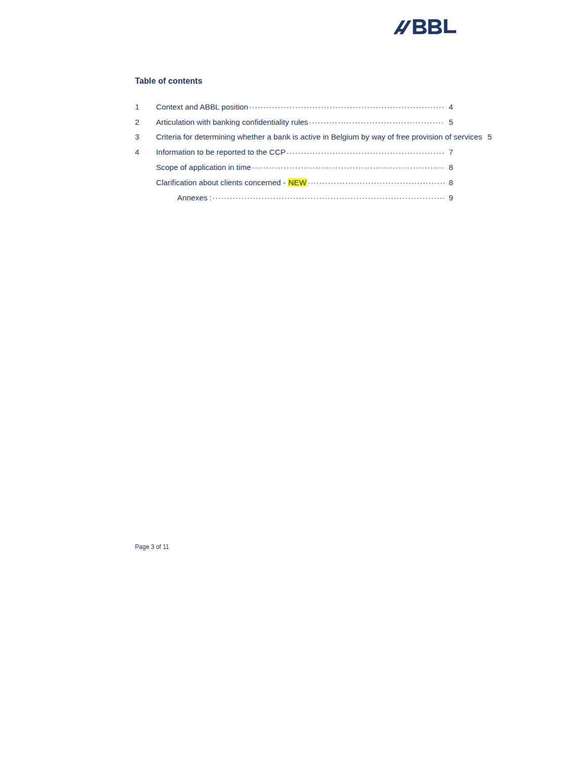Table of contents
1 Context and ABBL position 4
2 Articulation with banking confidentiality rules 5
3 Criteria for determining whether a bank is active in Belgium by way of free provision of services 5
4 Information to be reported to the CCP 7
Scope of application in time 8
Clarification about clients concerned - NEW 8
Annexes : 9
Page 3 of 11